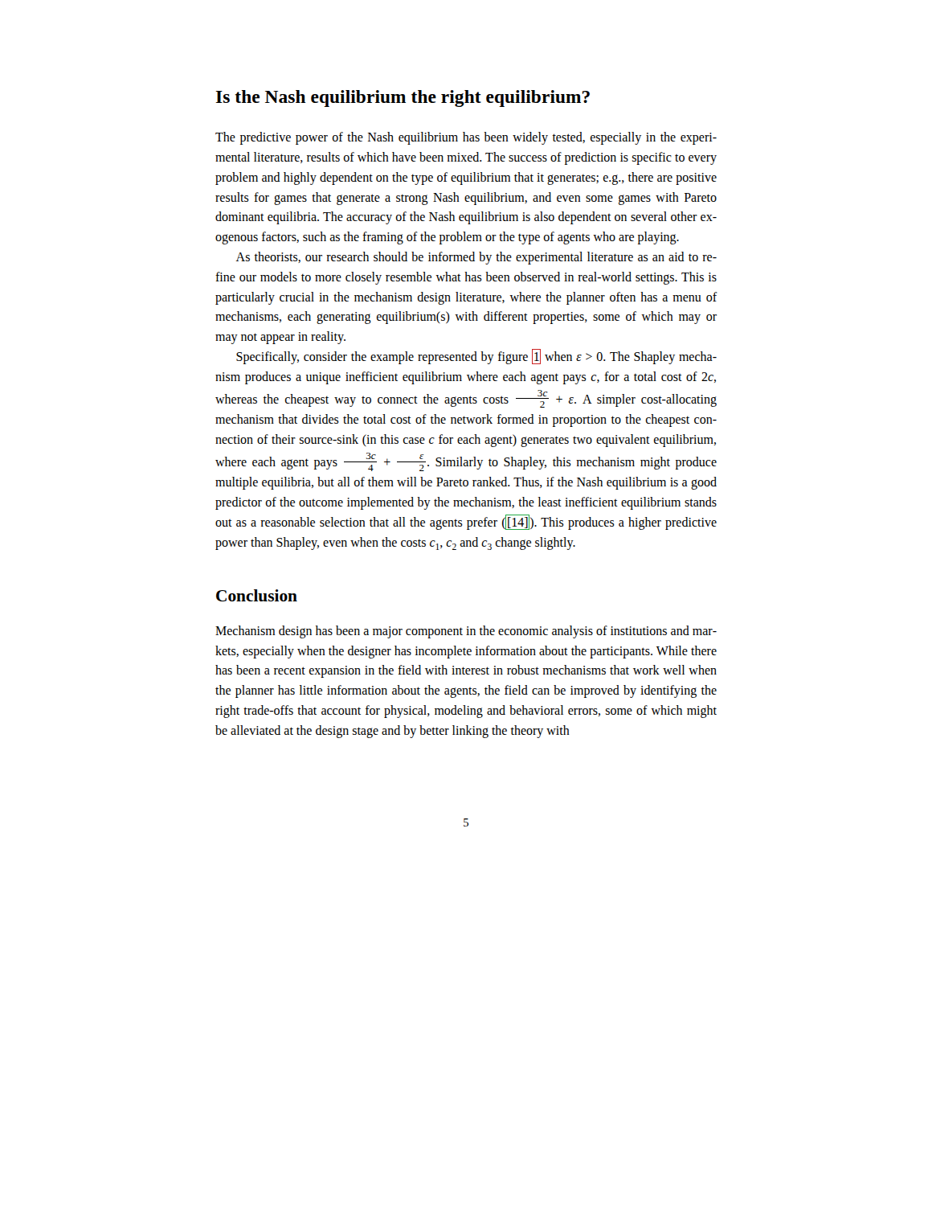Is the Nash equilibrium the right equilibrium?
The predictive power of the Nash equilibrium has been widely tested, especially in the experimental literature, results of which have been mixed. The success of prediction is specific to every problem and highly dependent on the type of equilibrium that it generates; e.g., there are positive results for games that generate a strong Nash equilibrium, and even some games with Pareto dominant equilibria. The accuracy of the Nash equilibrium is also dependent on several other exogenous factors, such as the framing of the problem or the type of agents who are playing.
As theorists, our research should be informed by the experimental literature as an aid to refine our models to more closely resemble what has been observed in real-world settings. This is particularly crucial in the mechanism design literature, where the planner often has a menu of mechanisms, each generating equilibrium(s) with different properties, some of which may or may not appear in reality.
Specifically, consider the example represented by figure 1 when ε > 0. The Shapley mechanism produces a unique inefficient equilibrium where each agent pays c, for a total cost of 2c, whereas the cheapest way to connect the agents costs 3c 2 + ε. A simpler cost-allocating mechanism that divides the total cost of the network formed in proportion to the cheapest connection of their source-sink (in this case c for each agent) generates two equivalent equilibrium, where each agent pays 3c 4 + ε 2. Similarly to Shapley, this mechanism might produce multiple equilibria, but all of them will be Pareto ranked. Thus, if the Nash equilibrium is a good predictor of the outcome implemented by the mechanism, the least inefficient equilibrium stands out as a reasonable selection that all the agents prefer ([14]). This produces a higher predictive power than Shapley, even when the costs c1, c2 and c3 change slightly.
Conclusion
Mechanism design has been a major component in the economic analysis of institutions and markets, especially when the designer has incomplete information about the participants. While there has been a recent expansion in the field with interest in robust mechanisms that work well when the planner has little information about the agents, the field can be improved by identifying the right trade-offs that account for physical, modeling and behavioral errors, some of which might be alleviated at the design stage and by better linking the theory with
5